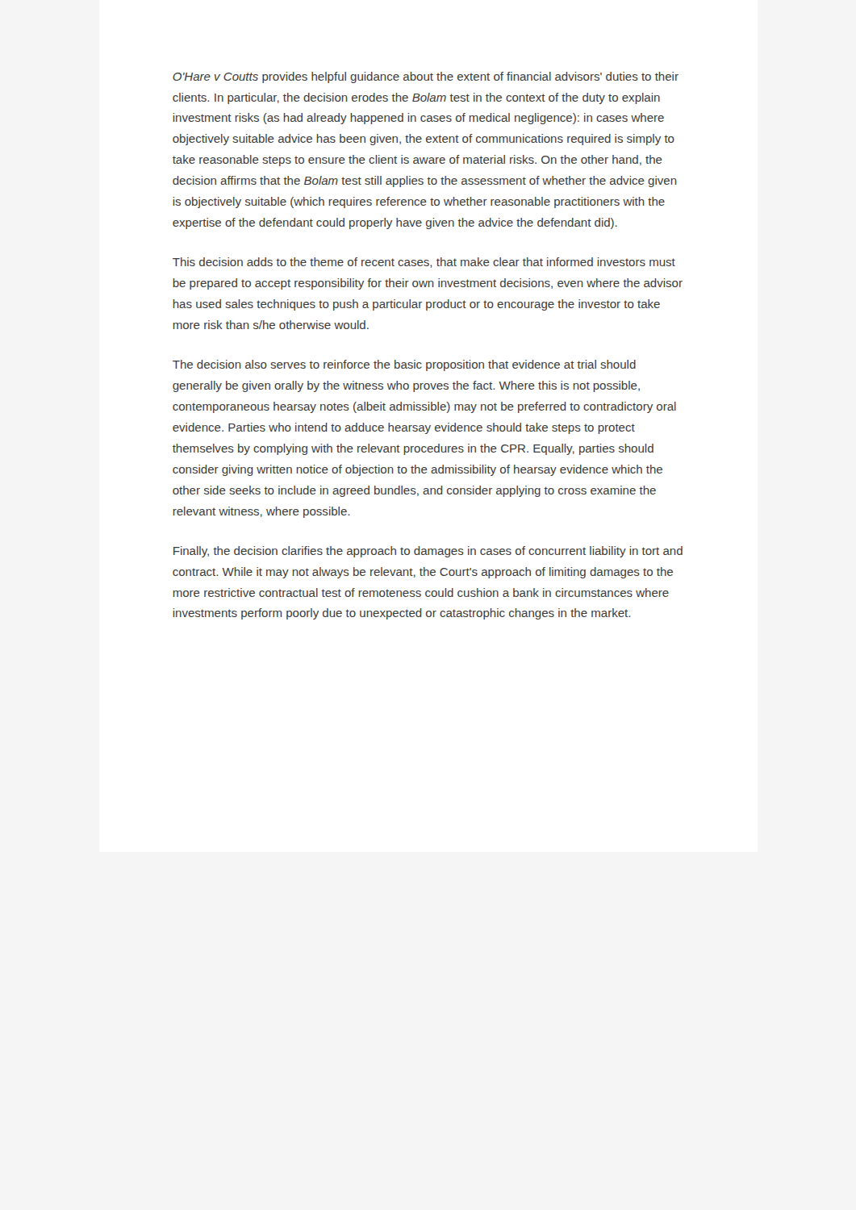O'Hare v Coutts provides helpful guidance about the extent of financial advisors' duties to their clients. In particular, the decision erodes the Bolam test in the context of the duty to explain investment risks (as had already happened in cases of medical negligence): in cases where objectively suitable advice has been given, the extent of communications required is simply to take reasonable steps to ensure the client is aware of material risks. On the other hand, the decision affirms that the Bolam test still applies to the assessment of whether the advice given is objectively suitable (which requires reference to whether reasonable practitioners with the expertise of the defendant could properly have given the advice the defendant did).
This decision adds to the theme of recent cases, that make clear that informed investors must be prepared to accept responsibility for their own investment decisions, even where the advisor has used sales techniques to push a particular product or to encourage the investor to take more risk than s/he otherwise would.
The decision also serves to reinforce the basic proposition that evidence at trial should generally be given orally by the witness who proves the fact. Where this is not possible, contemporaneous hearsay notes (albeit admissible) may not be preferred to contradictory oral evidence. Parties who intend to adduce hearsay evidence should take steps to protect themselves by complying with the relevant procedures in the CPR. Equally, parties should consider giving written notice of objection to the admissibility of hearsay evidence which the other side seeks to include in agreed bundles, and consider applying to cross examine the relevant witness, where possible.
Finally, the decision clarifies the approach to damages in cases of concurrent liability in tort and contract. While it may not always be relevant, the Court's approach of limiting damages to the more restrictive contractual test of remoteness could cushion a bank in circumstances where investments perform poorly due to unexpected or catastrophic changes in the market.